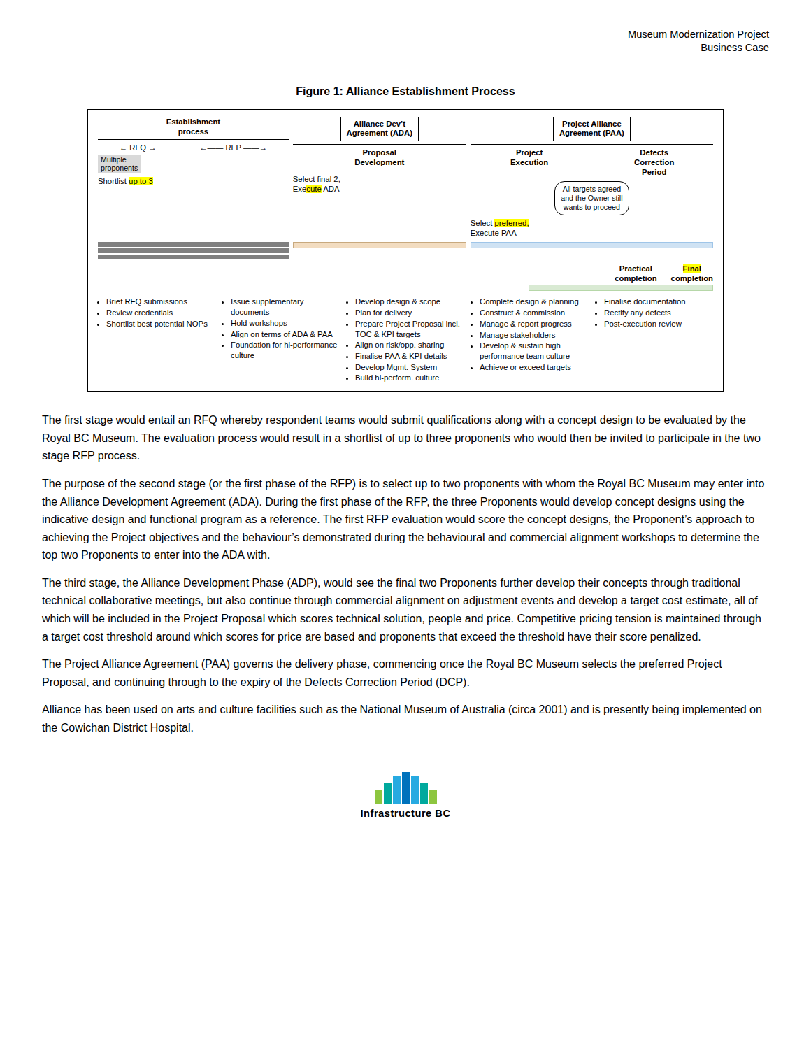Museum Modernization Project
Business Case
Figure 1: Alliance Establishment Process
Establishment
process
← RFQ → ←—— RFP ——→
Multiple
proponents
Shortlist up to 3
Alliance Dev’t
Agreement (ADA)
Proposal
Development
Select final 2,
Execute ADA
Project Alliance
Agreement (PAA)
Project
Execution
Defects
Correction
Period
All targets agreed
and the Owner still
wants to proceed
Select preferred,
Execute PAA
Practical
completion
Final
completion
Brief RFQ submissions
Review credentials
Shortlist best potential NOPs
Issue supplementary documents
Hold workshops
Align on terms of ADA & PAA
Foundation for hi-performance culture
Develop design & scope
Plan for delivery
Prepare Project Proposal incl. TOC & KPI targets
Align on risk/opp. sharing
Finalise PAA & KPI details
Develop Mgmt. System
Build hi-perform. culture
Complete design & planning
Construct & commission
Manage & report progress
Manage stakeholders
Develop & sustain high performance team culture
Achieve or exceed targets
Finalise documentation
Rectify any defects
Post-execution review
The first stage would entail an RFQ whereby respondent teams would submit qualifications along with a concept design to be evaluated by the Royal BC Museum. The evaluation process would result in a shortlist of up to three proponents who would then be invited to participate in the two stage RFP process.
The purpose of the second stage (or the first phase of the RFP) is to select up to two proponents with whom the Royal BC Museum may enter into the Alliance Development Agreement (ADA). During the first phase of the RFP, the three Proponents would develop concept designs using the indicative design and functional program as a reference. The first RFP evaluation would score the concept designs, the Proponent’s approach to achieving the Project objectives and the behaviour’s demonstrated during the behavioural and commercial alignment workshops to determine the top two Proponents to enter into the ADA with.
The third stage, the Alliance Development Phase (ADP), would see the final two Proponents further develop their concepts through traditional technical collaborative meetings, but also continue through commercial alignment on adjustment events and develop a target cost estimate, all of which will be included in the Project Proposal which scores technical solution, people and price. Competitive pricing tension is maintained through a target cost threshold around which scores for price are based and proponents that exceed the threshold have their score penalized.
The Project Alliance Agreement (PAA) governs the delivery phase, commencing once the Royal BC Museum selects the preferred Project Proposal, and continuing through to the expiry of the Defects Correction Period (DCP).
Alliance has been used on arts and culture facilities such as the National Museum of Australia (circa 2001) and is presently being implemented on the Cowichan District Hospital.
Infrastructure BC